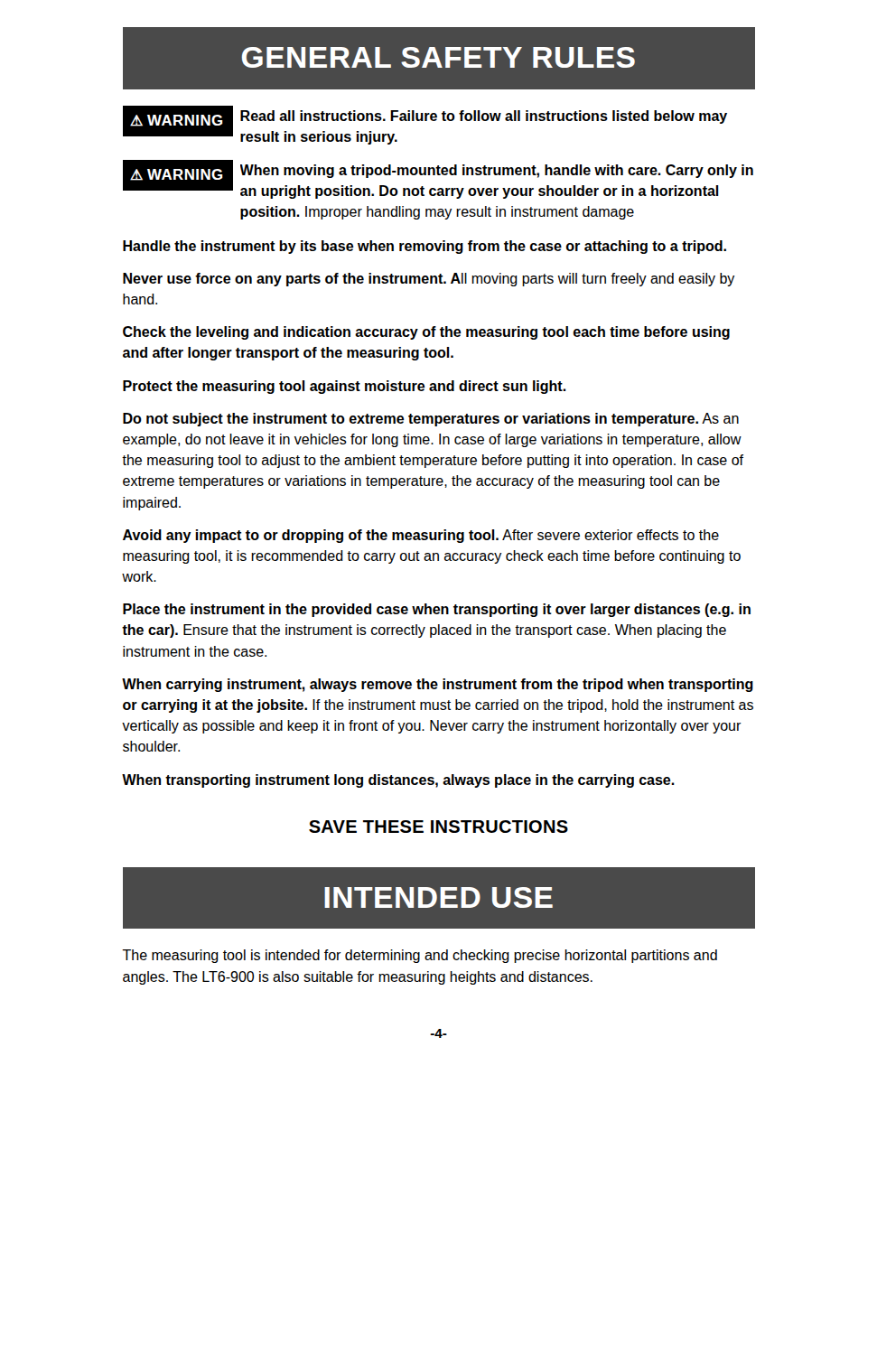General Safety Rules
⚠WARNING
Read all instructions. Failure to follow all instructions listed below may result in serious injury.
⚠WARNING
When moving a tripod-mounted instrument, handle with care. Carry only in an upright position. Do not carry over your shoulder or in a horizontal position. Improper handling may result in instrument damage
Handle the instrument by its base when removing from the case or attaching to a tripod.
Never use force on any parts of the instrument. All moving parts will turn freely and easily by hand.
Check the leveling and indication accuracy of the measuring tool each time before using and after longer transport of the measuring tool.
Protect the measuring tool against moisture and direct sun light.
Do not subject the instrument to extreme temperatures or variations in temperature. As an example, do not leave it in vehicles for long time. In case of large variations in temperature, allow the measuring tool to adjust to the ambient temperature before putting it into operation. In case of extreme temperatures or variations in temperature, the accuracy of the measuring tool can be impaired.
Avoid any impact to or dropping of the measuring tool. After severe exterior effects to the measuring tool, it is recommended to carry out an accuracy check each time before continuing to work.
Place the instrument in the provided case when transporting it over larger distances (e.g. in the car). Ensure that the instrument is correctly placed in the transport case. When placing the instrument in the case.
When carrying instrument, always remove the instrument from the tripod when transporting or carrying it at the jobsite. If the instrument must be carried on the tripod, hold the instrument as vertically as possible and keep it in front of you. Never carry the instrument horizontally over your shoulder.
When transporting instrument long distances, always place in the carrying case.
SAVE THESE INSTRUCTIONS
Intended Use
The measuring tool is intended for determining and checking precise horizontal partitions and angles. The LT6-900 is also suitable for measuring heights and distances.
-4-